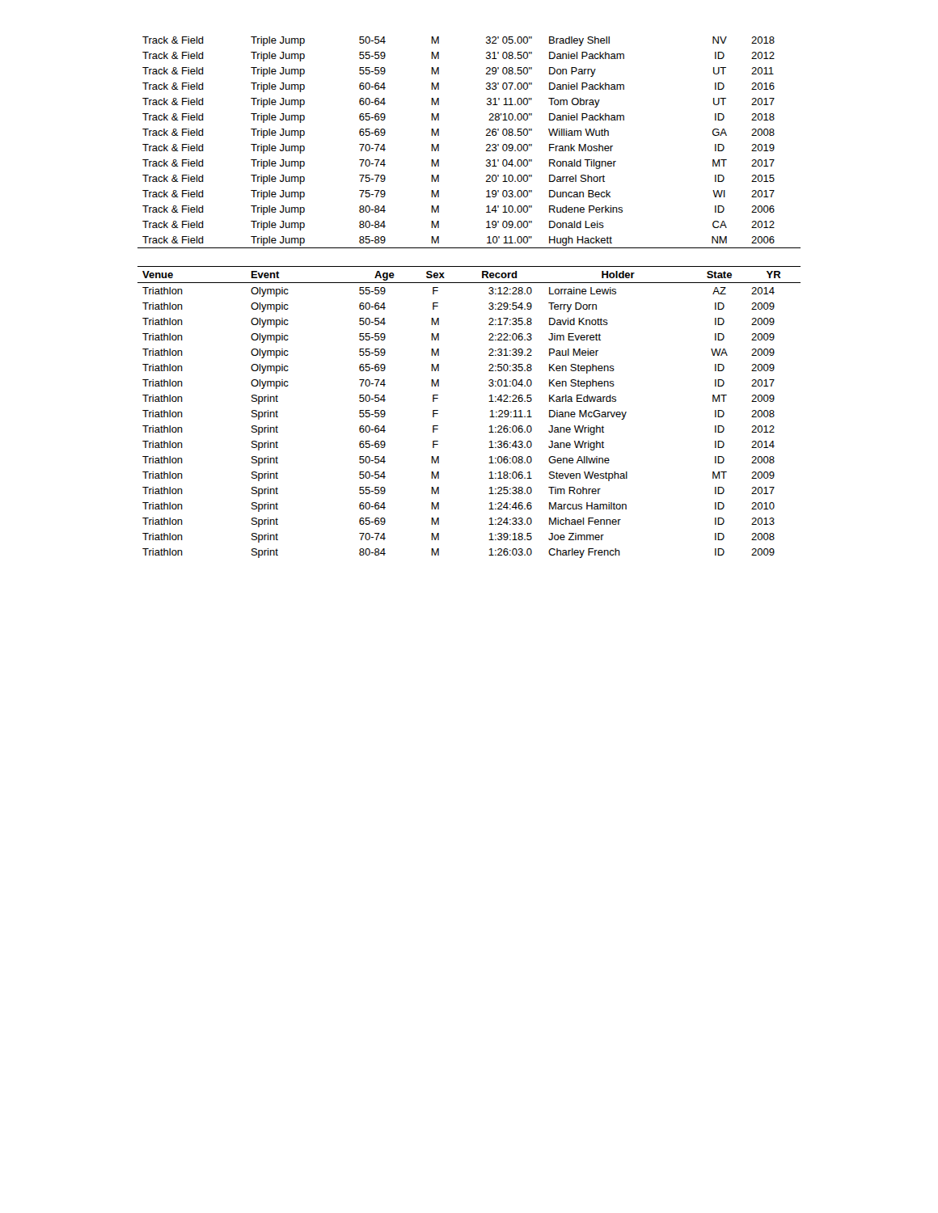| Track & Field | Triple Jump | 50-54 | M | 32' 05.00" | Bradley Shell | NV | 2018 |
| Track & Field | Triple Jump | 55-59 | M | 31' 08.50" | Daniel Packham | ID | 2012 |
| Track & Field | Triple Jump | 55-59 | M | 29' 08.50" | Don Parry | UT | 2011 |
| Track & Field | Triple Jump | 60-64 | M | 33' 07.00" | Daniel Packham | ID | 2016 |
| Track & Field | Triple Jump | 60-64 | M | 31' 11.00" | Tom Obray | UT | 2017 |
| Track & Field | Triple Jump | 65-69 | M | 28'10.00" | Daniel Packham | ID | 2018 |
| Track & Field | Triple Jump | 65-69 | M | 26' 08.50" | William Wuth | GA | 2008 |
| Track & Field | Triple Jump | 70-74 | M | 23' 09.00" | Frank Mosher | ID | 2019 |
| Track & Field | Triple Jump | 70-74 | M | 31' 04.00" | Ronald Tilgner | MT | 2017 |
| Track & Field | Triple Jump | 75-79 | M | 20' 10.00" | Darrel Short | ID | 2015 |
| Track & Field | Triple Jump | 75-79 | M | 19' 03.00" | Duncan Beck | WI | 2017 |
| Track & Field | Triple Jump | 80-84 | M | 14' 10.00" | Rudene Perkins | ID | 2006 |
| Track & Field | Triple Jump | 80-84 | M | 19' 09.00" | Donald Leis | CA | 2012 |
| Track & Field | Triple Jump | 85-89 | M | 10' 11.00" | Hugh Hackett | NM | 2006 |
| Venue | Event | Age | Sex | Record | Holder | State | YR |
| --- | --- | --- | --- | --- | --- | --- | --- |
| Triathlon | Olympic | 55-59 | F | 3:12:28.0 | Lorraine Lewis | AZ | 2014 |
| Triathlon | Olympic | 60-64 | F | 3:29:54.9 | Terry Dorn | ID | 2009 |
| Triathlon | Olympic | 50-54 | M | 2:17:35.8 | David Knotts | ID | 2009 |
| Triathlon | Olympic | 55-59 | M | 2:22:06.3 | Jim Everett | ID | 2009 |
| Triathlon | Olympic | 55-59 | M | 2:31:39.2 | Paul Meier | WA | 2009 |
| Triathlon | Olympic | 65-69 | M | 2:50:35.8 | Ken Stephens | ID | 2009 |
| Triathlon | Olympic | 70-74 | M | 3:01:04.0 | Ken Stephens | ID | 2017 |
| Triathlon | Sprint | 50-54 | F | 1:42:26.5 | Karla Edwards | MT | 2009 |
| Triathlon | Sprint | 55-59 | F | 1:29:11.1 | Diane McGarvey | ID | 2008 |
| Triathlon | Sprint | 60-64 | F | 1:26:06.0 | Jane Wright | ID | 2012 |
| Triathlon | Sprint | 65-69 | F | 1:36:43.0 | Jane Wright | ID | 2014 |
| Triathlon | Sprint | 50-54 | M | 1:06:08.0 | Gene Allwine | ID | 2008 |
| Triathlon | Sprint | 50-54 | M | 1:18:06.1 | Steven Westphal | MT | 2009 |
| Triathlon | Sprint | 55-59 | M | 1:25:38.0 | Tim Rohrer | ID | 2017 |
| Triathlon | Sprint | 60-64 | M | 1:24:46.6 | Marcus Hamilton | ID | 2010 |
| Triathlon | Sprint | 65-69 | M | 1:24:33.0 | Michael Fenner | ID | 2013 |
| Triathlon | Sprint | 70-74 | M | 1:39:18.5 | Joe Zimmer | ID | 2008 |
| Triathlon | Sprint | 80-84 | M | 1:26:03.0 | Charley French | ID | 2009 |